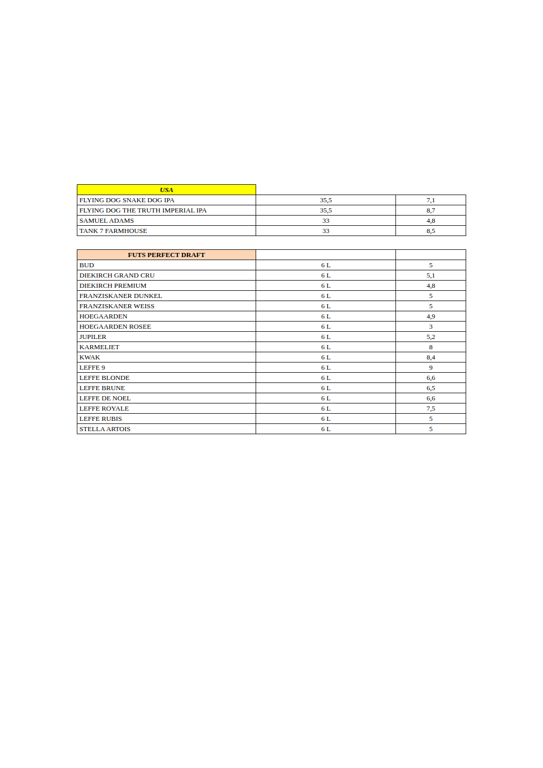| USA | | |
| FLYING DOG SNAKE DOG IPA | 35,5 | 7,1 |
| FLYING DOG THE TRUTH IMPERIAL IPA | 35,5 | 8,7 |
| SAMUEL ADAMS | 33 | 4,8 |
| TANK 7 FARMHOUSE | 33 | 8,5 |
| FUTS PERFECT DRAFT | | |
| BUD | 6 L | 5 |
| DIEKIRCH GRAND CRU | 6 L | 5,1 |
| DIEKIRCH PREMIUM | 6 L | 4,8 |
| FRANZISKANER DUNKEL | 6 L | 5 |
| FRANZISKANER WEISS | 6 L | 5 |
| HOEGAARDEN | 6 L | 4,9 |
| HOEGAARDEN ROSEE | 6 L | 3 |
| JUPILER | 6 L | 5,2 |
| KARMELIET | 6 L | 8 |
| KWAK | 6 L | 8,4 |
| LEFFE 9 | 6 L | 9 |
| LEFFE BLONDE | 6 L | 6,6 |
| LEFFE BRUNE | 6 L | 6,5 |
| LEFFE DE NOEL | 6 L | 6,6 |
| LEFFE ROYALE | 6 L | 7,5 |
| LEFFE RUBIS | 6 L | 5 |
| STELLA ARTOIS | 6 L | 5 |